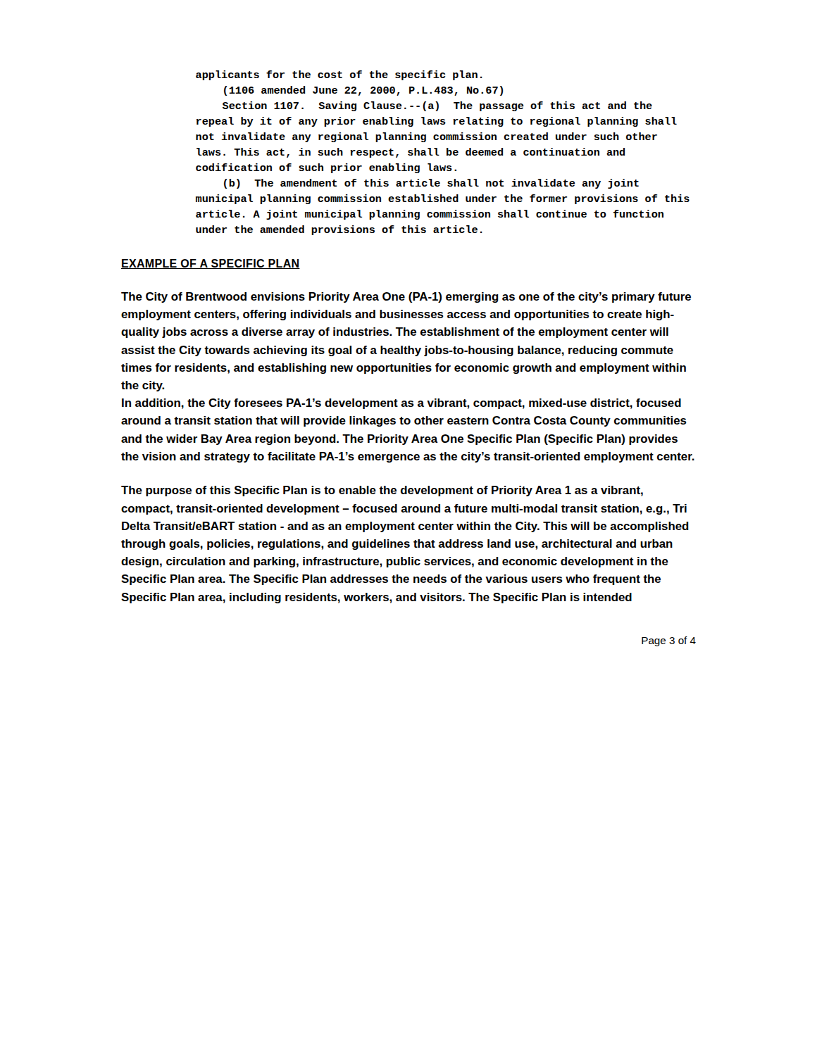applicants for the cost of the specific plan.
(1106 amended June 22, 2000, P.L.483, No.67)
Section 1107. Saving Clause.--(a) The passage of this act and the repeal by it of any prior enabling laws relating to regional planning shall not invalidate any regional planning commission created under such other laws. This act, in such respect, shall be deemed a continuation and codification of such prior enabling laws.
(b) The amendment of this article shall not invalidate any joint municipal planning commission established under the former provisions of this article. A joint municipal planning commission shall continue to function under the amended provisions of this article.
EXAMPLE OF A SPECIFIC PLAN
The City of Brentwood envisions Priority Area One (PA-1) emerging as one of the city’s primary future employment centers, offering individuals and businesses access and opportunities to create high-quality jobs across a diverse array of industries. The establishment of the employment center will assist the City towards achieving its goal of a healthy jobs-to-housing balance, reducing commute times for residents, and establishing new opportunities for economic growth and employment within the city.
In addition, the City foresees PA-1’s development as a vibrant, compact, mixed-use district, focused around a transit station that will provide linkages to other eastern Contra Costa County communities and the wider Bay Area region beyond. The Priority Area One Specific Plan (Specific Plan) provides the vision and strategy to facilitate PA-1’s emergence as the city’s transit-oriented employment center.
The purpose of this Specific Plan is to enable the development of Priority Area 1 as a vibrant, compact, transit-oriented development – focused around a future multi-modal transit station, e.g., Tri Delta Transit/eBART station - and as an employment center within the City. This will be accomplished through goals, policies, regulations, and guidelines that address land use, architectural and urban design, circulation and parking, infrastructure, public services, and economic development in the Specific Plan area. The Specific Plan addresses the needs of the various users who frequent the Specific Plan area, including residents, workers, and visitors. The Specific Plan is intended
Page 3 of 4